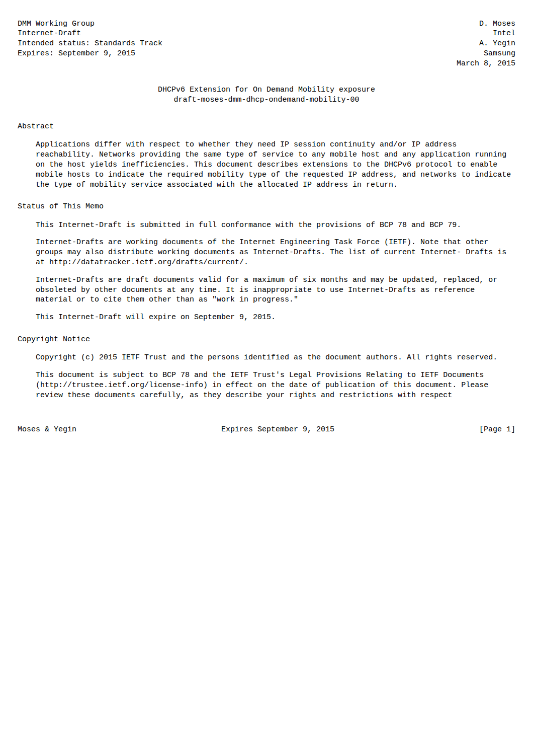DMM Working Group Internet-Draft Intended status: Standards Track Expires: September 9, 2015
D. Moses Intel A. Yegin Samsung March 8, 2015
DHCPv6 Extension for On Demand Mobility exposure
draft-moses-dmm-dhcp-ondemand-mobility-00
Abstract
Applications differ with respect to whether they need IP session continuity and/or IP address reachability. Networks providing the same type of service to any mobile host and any application running on the host yields inefficiencies. This document describes extensions to the DHCPv6 protocol to enable mobile hosts to indicate the required mobility type of the requested IP address, and networks to indicate the type of mobility service associated with the allocated IP address in return.
Status of This Memo
This Internet-Draft is submitted in full conformance with the provisions of BCP 78 and BCP 79.
Internet-Drafts are working documents of the Internet Engineering Task Force (IETF). Note that other groups may also distribute working documents as Internet-Drafts. The list of current Internet- Drafts is at http://datatracker.ietf.org/drafts/current/.
Internet-Drafts are draft documents valid for a maximum of six months and may be updated, replaced, or obsoleted by other documents at any time. It is inappropriate to use Internet-Drafts as reference material or to cite them other than as "work in progress."
This Internet-Draft will expire on September 9, 2015.
Copyright Notice
Copyright (c) 2015 IETF Trust and the persons identified as the document authors. All rights reserved.
This document is subject to BCP 78 and the IETF Trust's Legal Provisions Relating to IETF Documents (http://trustee.ietf.org/license-info) in effect on the date of publication of this document. Please review these documents carefully, as they describe your rights and restrictions with respect
Moses & Yegin Expires September 9, 2015 [Page 1]